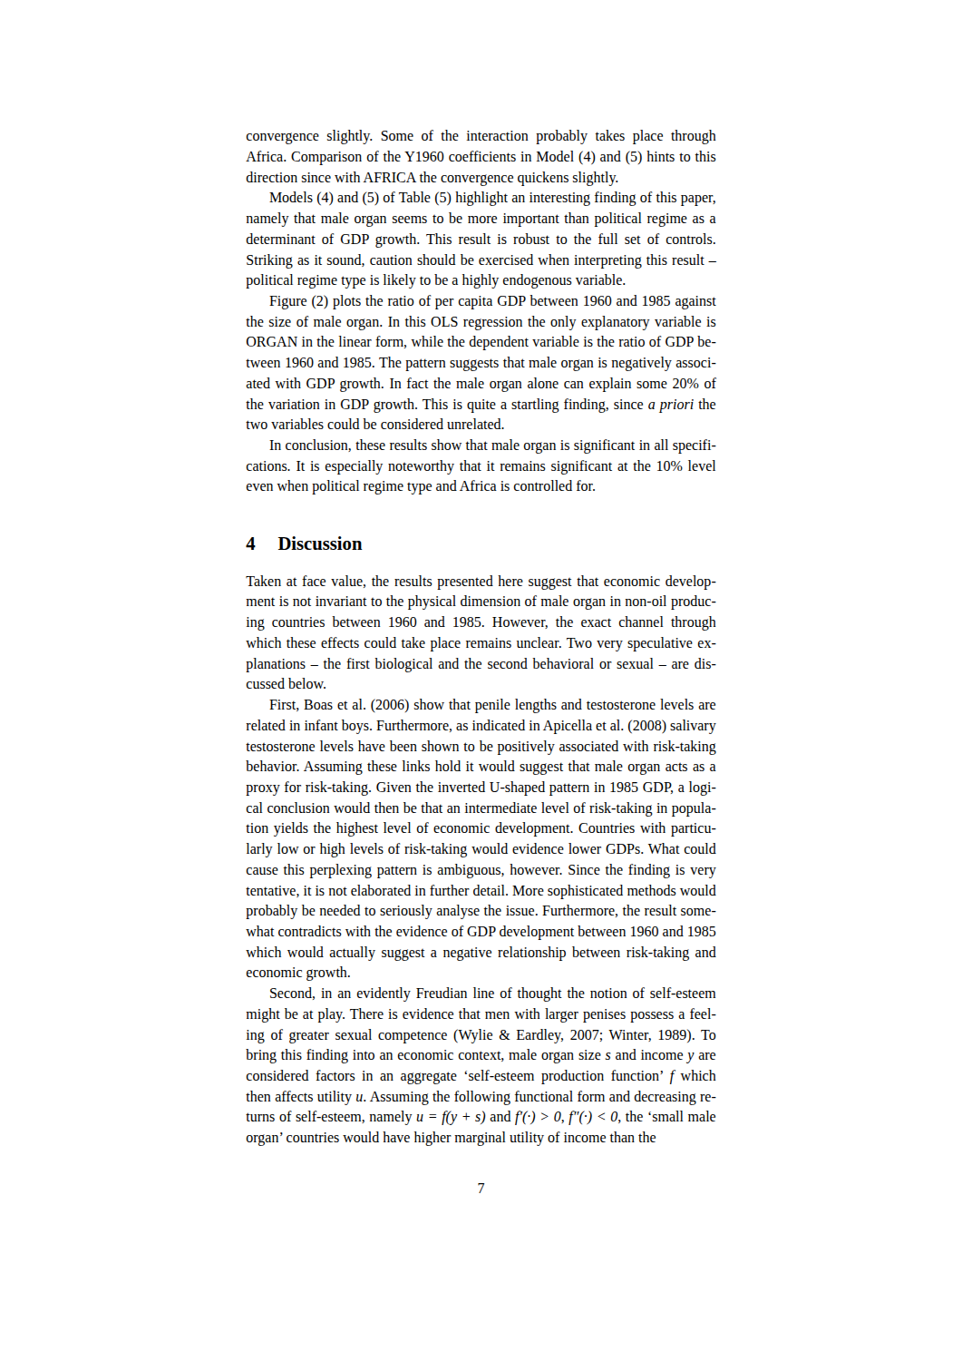convergence slightly. Some of the interaction probably takes place through Africa. Comparison of the Y1960 coefficients in Model (4) and (5) hints to this direction since with AFRICA the convergence quickens slightly.
Models (4) and (5) of Table (5) highlight an interesting finding of this paper, namely that male organ seems to be more important than political regime as a determinant of GDP growth. This result is robust to the full set of controls. Striking as it sound, caution should be exercised when interpreting this result – political regime type is likely to be a highly endogenous variable.
Figure (2) plots the ratio of per capita GDP between 1960 and 1985 against the size of male organ. In this OLS regression the only explanatory variable is ORGAN in the linear form, while the dependent variable is the ratio of GDP between 1960 and 1985. The pattern suggests that male organ is negatively associated with GDP growth. In fact the male organ alone can explain some 20% of the variation in GDP growth. This is quite a startling finding, since a priori the two variables could be considered unrelated.
In conclusion, these results show that male organ is significant in all specifications. It is especially noteworthy that it remains significant at the 10% level even when political regime type and Africa is controlled for.
4 Discussion
Taken at face value, the results presented here suggest that economic development is not invariant to the physical dimension of male organ in non-oil producing countries between 1960 and 1985. However, the exact channel through which these effects could take place remains unclear. Two very speculative explanations – the first biological and the second behavioral or sexual – are discussed below.
First, Boas et al. (2006) show that penile lengths and testosterone levels are related in infant boys. Furthermore, as indicated in Apicella et al. (2008) salivary testosterone levels have been shown to be positively associated with risk-taking behavior. Assuming these links hold it would suggest that male organ acts as a proxy for risk-taking. Given the inverted U-shaped pattern in 1985 GDP, a logical conclusion would then be that an intermediate level of risk-taking in population yields the highest level of economic development. Countries with particularly low or high levels of risk-taking would evidence lower GDPs. What could cause this perplexing pattern is ambiguous, however. Since the finding is very tentative, it is not elaborated in further detail. More sophisticated methods would probably be needed to seriously analyse the issue. Furthermore, the result somewhat contradicts with the evidence of GDP development between 1960 and 1985 which would actually suggest a negative relationship between risk-taking and economic growth.
Second, in an evidently Freudian line of thought the notion of self-esteem might be at play. There is evidence that men with larger penises possess a feeling of greater sexual competence (Wylie & Eardley, 2007; Winter, 1989). To bring this finding into an economic context, male organ size s and income y are considered factors in an aggregate ‘self-esteem production function’ f which then affects utility u. Assuming the following functional form and decreasing returns of self-esteem, namely u = f(y + s) and f′(·) > 0, f″(·) < 0, the ‘small male organ’ countries would have higher marginal utility of income than the
7